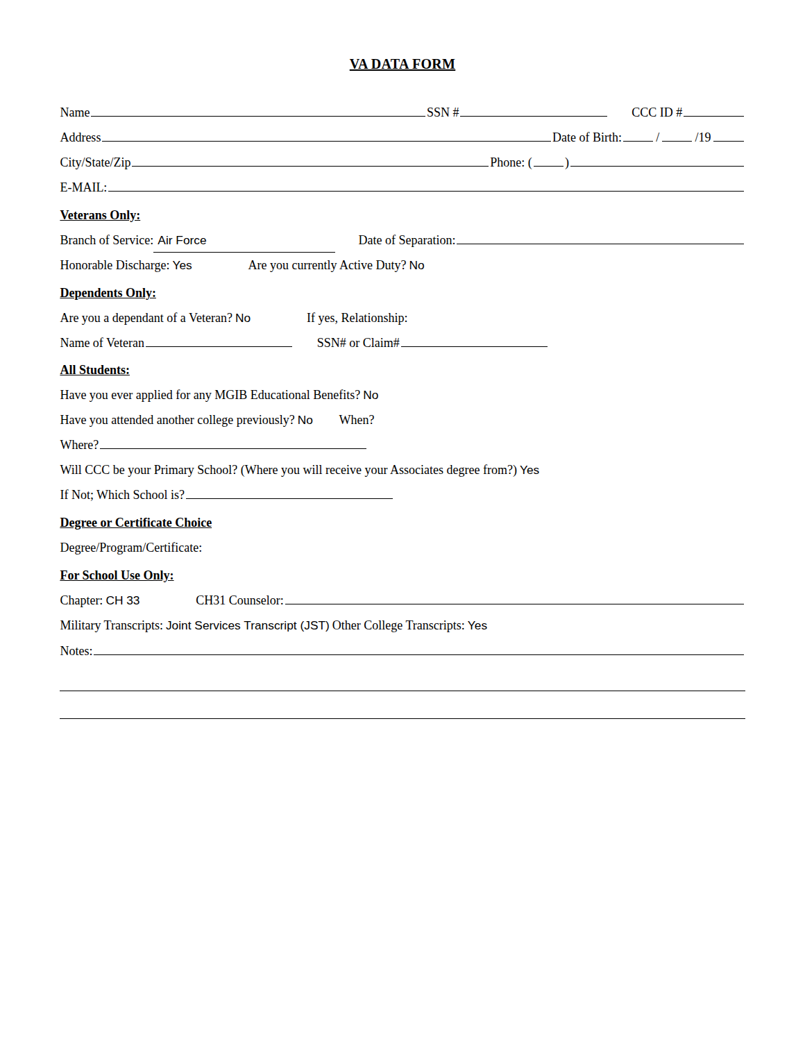VA DATA FORM
Name SSN # CCC ID #
Address Date of Birth: / /19
City/State/Zip Phone: ( )
E-MAIL:
Veterans Only:
Branch of Service: Air Force Date of Separation:
Honorable Discharge: Yes Are you currently Active Duty? No
Dependents Only:
Are you a dependant of a Veteran? No If yes, Relationship:
Name of Veteran SSN# or Claim#
All Students:
Have you ever applied for any MGIB Educational Benefits? No
Have you attended another college previously? No When?
Where?
Will CCC be your Primary School? (Where you will receive your Associates degree from?) Yes
If Not; Which School is?
Degree or Certificate Choice
Degree/Program/Certificate:
For School Use Only:
Chapter: CH 33 CH31 Counselor:
Military Transcripts: Joint Services Transcript (JST) Other College Transcripts: Yes
Notes: